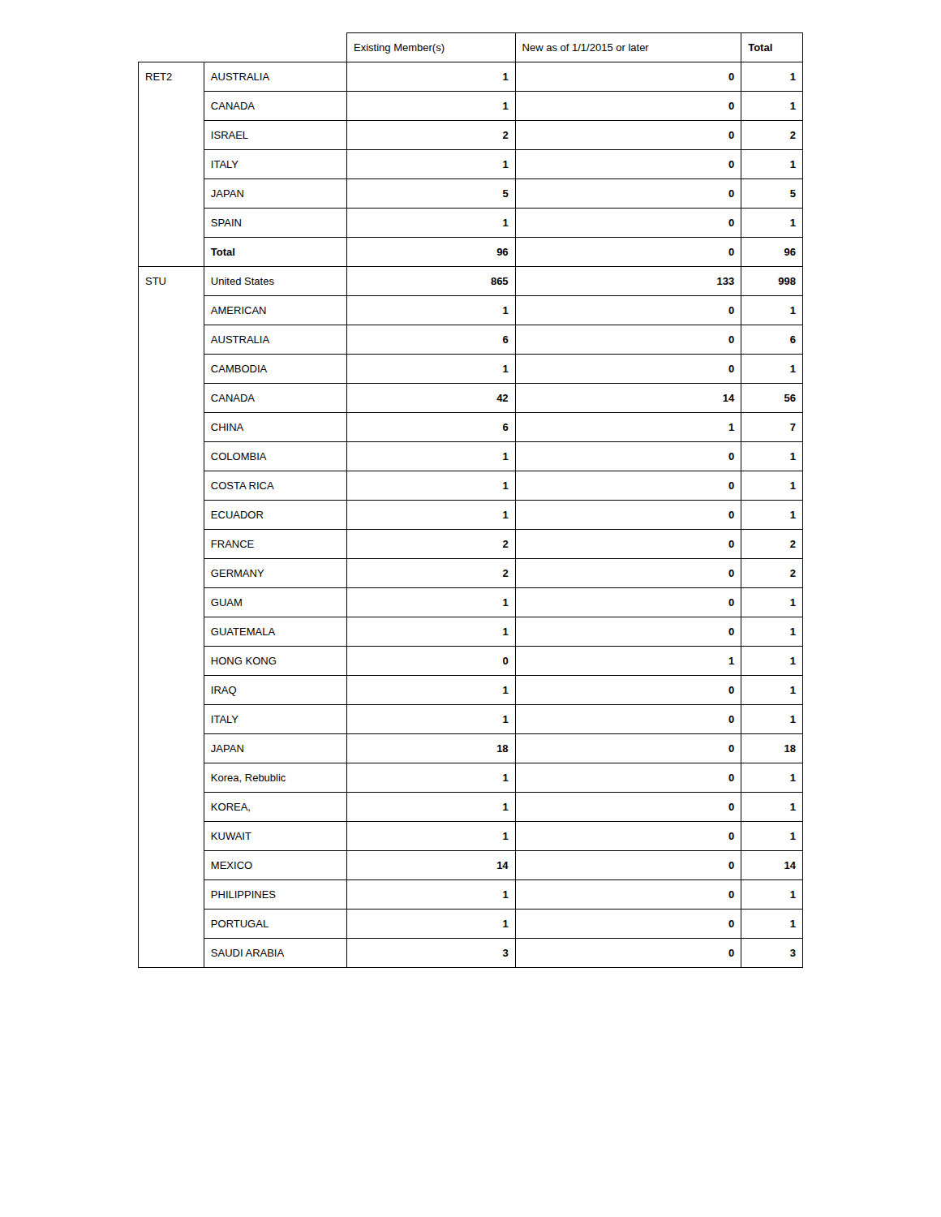| | | Existing Member(s) | New as of 1/1/2015 or later | Total |
| --- | --- | --- | --- | --- |
| RET2 | AUSTRALIA | 1 | 0 | 1 |
| CANADA | 1 | 0 | 1 |
| ISRAEL | 2 | 0 | 2 |
| ITALY | 1 | 0 | 1 |
| JAPAN | 5 | 0 | 5 |
| SPAIN | 1 | 0 | 1 |
| Total | 96 | 0 | 96 |
| STU | United States | 865 | 133 | 998 |
| AMERICAN | 1 | 0 | 1 |
| AUSTRALIA | 6 | 0 | 6 |
| CAMBODIA | 1 | 0 | 1 |
| CANADA | 42 | 14 | 56 |
| CHINA | 6 | 1 | 7 |
| COLOMBIA | 1 | 0 | 1 |
| COSTA RICA | 1 | 0 | 1 |
| ECUADOR | 1 | 0 | 1 |
| FRANCE | 2 | 0 | 2 |
| GERMANY | 2 | 0 | 2 |
| GUAM | 1 | 0 | 1 |
| GUATEMALA | 1 | 0 | 1 |
| HONG KONG | 0 | 1 | 1 |
| IRAQ | 1 | 0 | 1 |
| ITALY | 1 | 0 | 1 |
| JAPAN | 18 | 0 | 18 |
| Korea, Rebublic | 1 | 0 | 1 |
| KOREA, | 1 | 0 | 1 |
| KUWAIT | 1 | 0 | 1 |
| MEXICO | 14 | 0 | 14 |
| PHILIPPINES | 1 | 0 | 1 |
| PORTUGAL | 1 | 0 | 1 |
| SAUDI ARABIA | 3 | 0 | 3 |